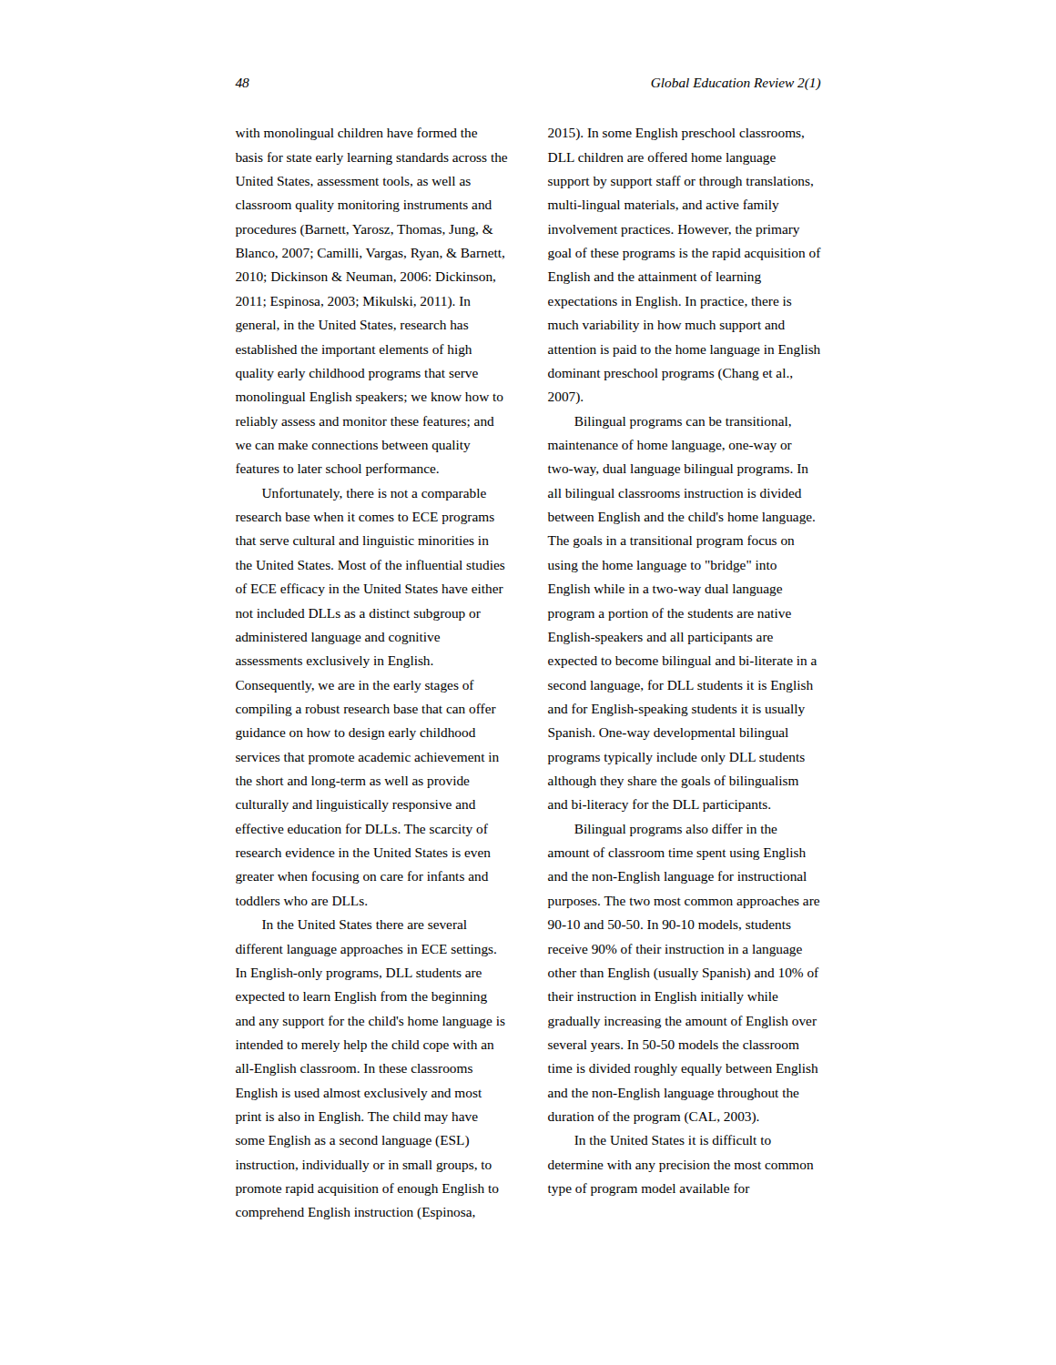48 Global Education Review 2(1)
with monolingual children have formed the basis for state early learning standards across the United States, assessment tools, as well as classroom quality monitoring instruments and procedures (Barnett, Yarosz, Thomas, Jung, & Blanco, 2007; Camilli, Vargas, Ryan, & Barnett, 2010; Dickinson & Neuman, 2006: Dickinson, 2011; Espinosa, 2003; Mikulski, 2011). In general, in the United States, research has established the important elements of high quality early childhood programs that serve monolingual English speakers; we know how to reliably assess and monitor these features; and we can make connections between quality features to later school performance.
Unfortunately, there is not a comparable research base when it comes to ECE programs that serve cultural and linguistic minorities in the United States. Most of the influential studies of ECE efficacy in the United States have either not included DLLs as a distinct subgroup or administered language and cognitive assessments exclusively in English. Consequently, we are in the early stages of compiling a robust research base that can offer guidance on how to design early childhood services that promote academic achievement in the short and long-term as well as provide culturally and linguistically responsive and effective education for DLLs. The scarcity of research evidence in the United States is even greater when focusing on care for infants and toddlers who are DLLs.
In the United States there are several different language approaches in ECE settings. In English-only programs, DLL students are expected to learn English from the beginning and any support for the child's home language is intended to merely help the child cope with an all-English classroom. In these classrooms English is used almost exclusively and most print is also in English. The child may have some English as a second language (ESL) instruction, individually or in small groups, to promote rapid acquisition of enough English to comprehend English instruction (Espinosa, 2015). In some English preschool classrooms, DLL children are offered home language support by support staff or through translations, multi-lingual materials, and active family involvement practices. However, the primary goal of these programs is the rapid acquisition of English and the attainment of learning expectations in English. In practice, there is much variability in how much support and attention is paid to the home language in English dominant preschool programs (Chang et al., 2007).
Bilingual programs can be transitional, maintenance of home language, one-way or two-way, dual language bilingual programs. In all bilingual classrooms instruction is divided between English and the child's home language. The goals in a transitional program focus on using the home language to "bridge" into English while in a two-way dual language program a portion of the students are native English-speakers and all participants are expected to become bilingual and bi-literate in a second language, for DLL students it is English and for English-speaking students it is usually Spanish. One-way developmental bilingual programs typically include only DLL students although they share the goals of bilingualism and bi-literacy for the DLL participants.
Bilingual programs also differ in the amount of classroom time spent using English and the non-English language for instructional purposes. The two most common approaches are 90-10 and 50-50. In 90-10 models, students receive 90% of their instruction in a language other than English (usually Spanish) and 10% of their instruction in English initially while gradually increasing the amount of English over several years. In 50-50 models the classroom time is divided roughly equally between English and the non-English language throughout the duration of the program (CAL, 2003).
In the United States it is difficult to determine with any precision the most common type of program model available for